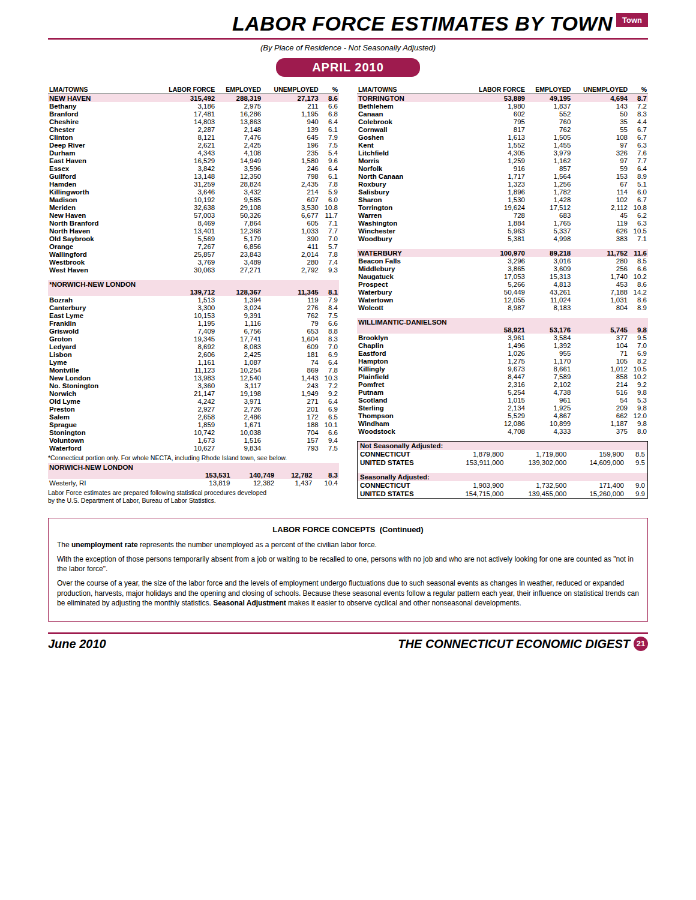LABOR FORCE ESTIMATES BY TOWN
Town
(By Place of Residence - Not Seasonally Adjusted)
APRIL 2010
| LMA/TOWNS | LABOR FORCE | EMPLOYED | UNEMPLOYED | % |
| --- | --- | --- | --- | --- |
| NEW HAVEN | 315,492 | 288,319 | 27,173 | 8.6 |
| Bethany | 3,186 | 2,975 | 211 | 6.6 |
| Branford | 17,481 | 16,286 | 1,195 | 6.8 |
| Cheshire | 14,803 | 13,863 | 940 | 6.4 |
| Chester | 2,287 | 2,148 | 139 | 6.1 |
| Clinton | 8,121 | 7,476 | 645 | 7.9 |
| Deep River | 2,621 | 2,425 | 196 | 7.5 |
| Durham | 4,343 | 4,108 | 235 | 5.4 |
| East Haven | 16,529 | 14,949 | 1,580 | 9.6 |
| Essex | 3,842 | 3,596 | 246 | 6.4 |
| Guilford | 13,148 | 12,350 | 798 | 6.1 |
| Hamden | 31,259 | 28,824 | 2,435 | 7.8 |
| Killingworth | 3,646 | 3,432 | 214 | 5.9 |
| Madison | 10,192 | 9,585 | 607 | 6.0 |
| Meriden | 32,638 | 29,108 | 3,530 | 10.8 |
| New Haven | 57,003 | 50,326 | 6,677 | 11.7 |
| North Branford | 8,469 | 7,864 | 605 | 7.1 |
| North Haven | 13,401 | 12,368 | 1,033 | 7.7 |
| Old Saybrook | 5,569 | 5,179 | 390 | 7.0 |
| Orange | 7,267 | 6,856 | 411 | 5.7 |
| Wallingford | 25,857 | 23,843 | 2,014 | 7.8 |
| Westbrook | 3,769 | 3,489 | 280 | 7.4 |
| West Haven | 30,063 | 27,271 | 2,792 | 9.3 |
| *NORWICH-NEW LONDON | | | | |
| | 139,712 | 128,367 | 11,345 | 8.1 |
| Bozrah | 1,513 | 1,394 | 119 | 7.9 |
| Canterbury | 3,300 | 3,024 | 276 | 8.4 |
| East Lyme | 10,153 | 9,391 | 762 | 7.5 |
| Franklin | 1,195 | 1,116 | 79 | 6.6 |
| Griswold | 7,409 | 6,756 | 653 | 8.8 |
| Groton | 19,345 | 17,741 | 1,604 | 8.3 |
| Ledyard | 8,692 | 8,083 | 609 | 7.0 |
| Lisbon | 2,606 | 2,425 | 181 | 6.9 |
| Lyme | 1,161 | 1,087 | 74 | 6.4 |
| Montville | 11,123 | 10,254 | 869 | 7.8 |
| New London | 13,983 | 12,540 | 1,443 | 10.3 |
| No. Stonington | 3,360 | 3,117 | 243 | 7.2 |
| Norwich | 21,147 | 19,198 | 1,949 | 9.2 |
| Old Lyme | 4,242 | 3,971 | 271 | 6.4 |
| Preston | 2,927 | 2,726 | 201 | 6.9 |
| Salem | 2,658 | 2,486 | 172 | 6.5 |
| Sprague | 1,859 | 1,671 | 188 | 10.1 |
| Stonington | 10,742 | 10,038 | 704 | 6.6 |
| Voluntown | 1,673 | 1,516 | 157 | 9.4 |
| Waterford | 10,627 | 9,834 | 793 | 7.5 |
*Connecticut portion only. For whole NECTA, including Rhode Island town, see below.
| NORWICH-NEW LONDON | | | | |
| | 153,531 | 140,749 | 12,782 | 8.3 |
| Westerly, RI | 13,819 | 12,382 | 1,437 | 10.4 |
Labor Force estimates are prepared following statistical procedures developed
by the U.S. Department of Labor, Bureau of Labor Statistics.
| LMA/TOWNS | LABOR FORCE | EMPLOYED | UNEMPLOYED | % |
| --- | --- | --- | --- | --- |
| TORRINGTON | 53,889 | 49,195 | 4,694 | 8.7 |
| Bethlehem | 1,980 | 1,837 | 143 | 7.2 |
| Canaan | 602 | 552 | 50 | 8.3 |
| Colebrook | 795 | 760 | 35 | 4.4 |
| Cornwall | 817 | 762 | 55 | 6.7 |
| Goshen | 1,613 | 1,505 | 108 | 6.7 |
| Kent | 1,552 | 1,455 | 97 | 6.3 |
| Litchfield | 4,305 | 3,979 | 326 | 7.6 |
| Morris | 1,259 | 1,162 | 97 | 7.7 |
| Norfolk | 916 | 857 | 59 | 6.4 |
| North Canaan | 1,717 | 1,564 | 153 | 8.9 |
| Roxbury | 1,323 | 1,256 | 67 | 5.1 |
| Salisbury | 1,896 | 1,782 | 114 | 6.0 |
| Sharon | 1,530 | 1,428 | 102 | 6.7 |
| Torrington | 19,624 | 17,512 | 2,112 | 10.8 |
| Warren | 728 | 683 | 45 | 6.2 |
| Washington | 1,884 | 1,765 | 119 | 6.3 |
| Winchester | 5,963 | 5,337 | 626 | 10.5 |
| Woodbury | 5,381 | 4,998 | 383 | 7.1 |
| WATERBURY | 100,970 | 89,218 | 11,752 | 11.6 |
| Beacon Falls | 3,296 | 3,016 | 280 | 8.5 |
| Middlebury | 3,865 | 3,609 | 256 | 6.6 |
| Naugatuck | 17,053 | 15,313 | 1,740 | 10.2 |
| Prospect | 5,266 | 4,813 | 453 | 8.6 |
| Waterbury | 50,449 | 43,261 | 7,188 | 14.2 |
| Watertown | 12,055 | 11,024 | 1,031 | 8.6 |
| Wolcott | 8,987 | 8,183 | 804 | 8.9 |
| WILLIMANTIC-DANIELSON | | | | |
| | 58,921 | 53,176 | 5,745 | 9.8 |
| Brooklyn | 3,961 | 3,584 | 377 | 9.5 |
| Chaplin | 1,496 | 1,392 | 104 | 7.0 |
| Eastford | 1,026 | 955 | 71 | 6.9 |
| Hampton | 1,275 | 1,170 | 105 | 8.2 |
| Killingly | 9,673 | 8,661 | 1,012 | 10.5 |
| Plainfield | 8,447 | 7,589 | 858 | 10.2 |
| Pomfret | 2,316 | 2,102 | 214 | 9.2 |
| Putnam | 5,254 | 4,738 | 516 | 9.8 |
| Scotland | 1,015 | 961 | 54 | 5.3 |
| Sterling | 2,134 | 1,925 | 209 | 9.8 |
| Thompson | 5,529 | 4,867 | 662 | 12.0 |
| Windham | 12,086 | 10,899 | 1,187 | 9.8 |
| Woodstock | 4,708 | 4,333 | 375 | 8.0 |
| Not Seasonally Adjusted: |
| CONNECTICUT | 1,879,800 | 1,719,800 | 159,900 | 8.5 |
| UNITED STATES | 153,911,000 | 139,302,000 | 14,609,000 | 9.5 |
| Seasonally Adjusted: |
| CONNECTICUT | 1,903,900 | 1,732,500 | 171,400 | 9.0 |
| UNITED STATES | 154,715,000 | 139,455,000 | 15,260,000 | 9.9 |
LABOR FORCE CONCEPTS (Continued)
The unemployment rate represents the number unemployed as a percent of the civilian labor force.
With the exception of those persons temporarily absent from a job or waiting to be recalled to one, persons with no job and who are not actively looking for one are counted as "not in the labor force".
Over the course of a year, the size of the labor force and the levels of employment undergo fluctuations due to such seasonal events as changes in weather, reduced or expanded production, harvests, major holidays and the opening and closing of schools. Because these seasonal events follow a regular pattern each year, their influence on statistical trends can be eliminated by adjusting the monthly statistics. Seasonal Adjustment makes it easier to observe cyclical and other nonseasonal developments.
June 2010
THE CONNECTICUT ECONOMIC DIGEST 21